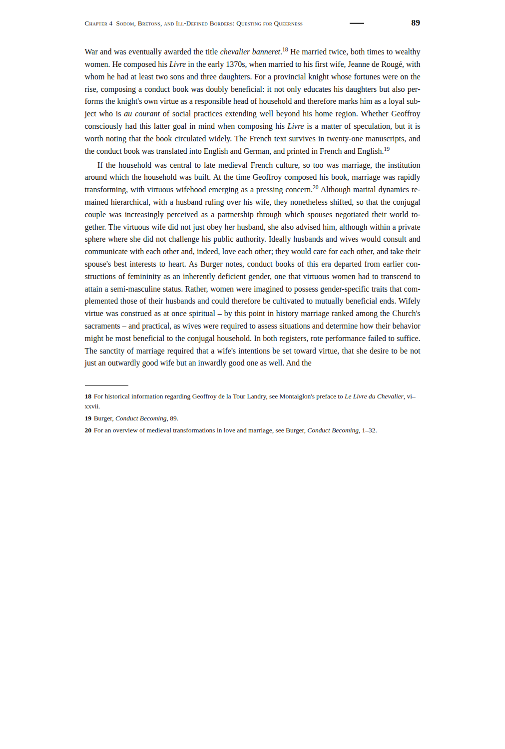Chapter 4 Sodom, Bretons, and Ill-Defined Borders: Questing for Queerness 89
War and was eventually awarded the title chevalier banneret.18 He married twice, both times to wealthy women. He composed his Livre in the early 1370s, when married to his first wife, Jeanne de Rougé, with whom he had at least two sons and three daughters. For a provincial knight whose fortunes were on the rise, composing a conduct book was doubly beneficial: it not only educates his daughters but also performs the knight's own virtue as a responsible head of household and therefore marks him as a loyal subject who is au courant of social practices extending well beyond his home region. Whether Geoffroy consciously had this latter goal in mind when composing his Livre is a matter of speculation, but it is worth noting that the book circulated widely. The French text survives in twenty-one manuscripts, and the conduct book was translated into English and German, and printed in French and English.19
If the household was central to late medieval French culture, so too was marriage, the institution around which the household was built. At the time Geoffroy composed his book, marriage was rapidly transforming, with virtuous wifehood emerging as a pressing concern.20 Although marital dynamics remained hierarchical, with a husband ruling over his wife, they nonetheless shifted, so that the conjugal couple was increasingly perceived as a partnership through which spouses negotiated their world together. The virtuous wife did not just obey her husband, she also advised him, although within a private sphere where she did not challenge his public authority. Ideally husbands and wives would consult and communicate with each other and, indeed, love each other; they would care for each other, and take their spouse's best interests to heart. As Burger notes, conduct books of this era departed from earlier constructions of femininity as an inherently deficient gender, one that virtuous women had to transcend to attain a semi-masculine status. Rather, women were imagined to possess gender-specific traits that complemented those of their husbands and could therefore be cultivated to mutually beneficial ends. Wifely virtue was construed as at once spiritual – by this point in history marriage ranked among the Church's sacraments – and practical, as wives were required to assess situations and determine how their behavior might be most beneficial to the conjugal household. In both registers, rote performance failed to suffice. The sanctity of marriage required that a wife's intentions be set toward virtue, that she desire to be not just an outwardly good wife but an inwardly good one as well. And the
18 For historical information regarding Geoffroy de la Tour Landry, see Montaiglon's preface to Le Livre du Chevalier, vi–xxvii.
19 Burger, Conduct Becoming, 89.
20 For an overview of medieval transformations in love and marriage, see Burger, Conduct Becoming, 1–32.